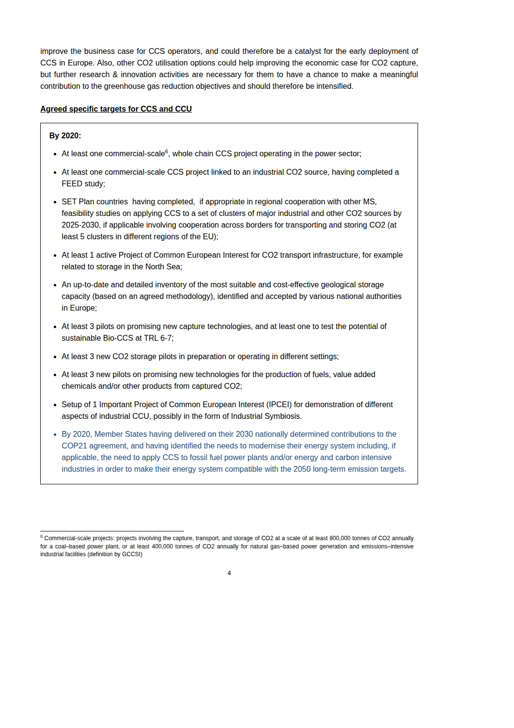improve the business case for CCS operators, and could therefore be a catalyst for the early deployment of CCS in Europe. Also, other CO2 utilisation options could help improving the economic case for CO2 capture, but further research & innovation activities are necessary for them to have a chance to make a meaningful contribution to the greenhouse gas reduction objectives and should therefore be intensified.
Agreed specific targets for CCS and CCU
By 2020:
At least one commercial-scale6, whole chain CCS project operating in the power sector;
At least one commercial-scale CCS project linked to an industrial CO2 source, having completed a FEED study;
SET Plan countries having completed, if appropriate in regional cooperation with other MS, feasibility studies on applying CCS to a set of clusters of major industrial and other CO2 sources by 2025-2030, if applicable involving cooperation across borders for transporting and storing CO2 (at least 5 clusters in different regions of the EU);
At least 1 active Project of Common European Interest for CO2 transport infrastructure, for example related to storage in the North Sea;
An up-to-date and detailed inventory of the most suitable and cost-effective geological storage capacity (based on an agreed methodology), identified and accepted by various national authorities in Europe;
At least 3 pilots on promising new capture technologies, and at least one to test the potential of sustainable Bio-CCS at TRL 6-7;
At least 3 new CO2 storage pilots in preparation or operating in different settings;
At least 3 new pilots on promising new technologies for the production of fuels, value added chemicals and/or other products from captured CO2;
Setup of 1 Important Project of Common European Interest (IPCEI) for demonstration of different aspects of industrial CCU, possibly in the form of Industrial Symbiosis.
By 2020, Member States having delivered on their 2030 nationally determined contributions to the COP21 agreement, and having identified the needs to modernise their energy system including, if applicable, the need to apply CCS to fossil fuel power plants and/or energy and carbon intensive industries in order to make their energy system compatible with the 2050 long-term emission targets.
6 Commercial-scale projects: projects involving the capture, transport, and storage of CO2 at a scale of at least 800,000 tonnes of CO2 annually for a coal–based power plant, or at least 400,000 tonnes of CO2 annually for natural gas–based power generation and emissions–intensive industrial facilities (definition by GCCSI)
4